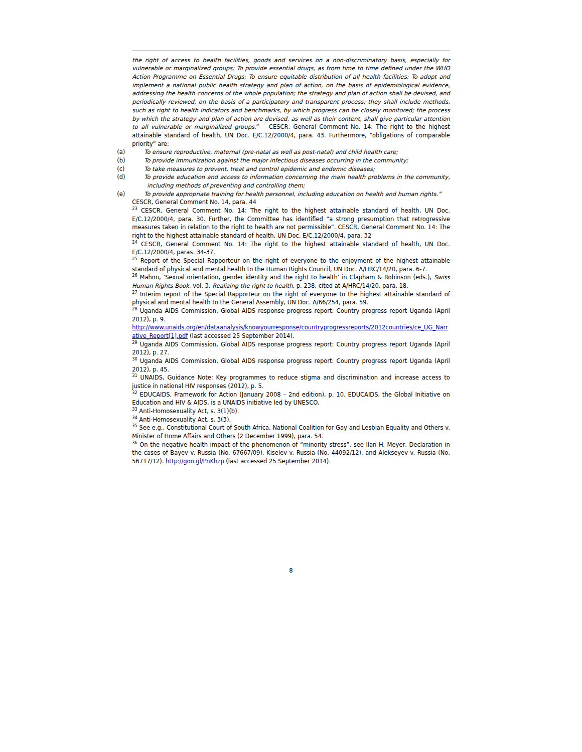the right of access to health facilities, goods and services on a non-discriminatory basis, especially for vulnerable or marginalized groups; To provide essential drugs, as from time to time defined under the WHO Action Programme on Essential Drugs; To ensure equitable distribution of all health facilities; To adopt and implement a national public health strategy and plan of action, on the basis of epidemiological evidence, addressing the health concerns of the whole population; the strategy and plan of action shall be devised, and periodically reviewed, on the basis of a participatory and transparent process; they shall include methods, such as right to health indicators and benchmarks, by which progress can be closely monitored; the process by which the strategy and plan of action are devised, as well as their content, shall give particular attention to all vulnerable or marginalized groups.” CESCR, General Comment No. 14: The right to the highest attainable standard of health, UN Doc. E/C.12/2000/4, para. 43. Furthermore, “obligations of comparable priority” are:
(a) To ensure reproductive, maternal (pre-natal as well as post-natal) and child health care;
(b) To provide immunization against the major infectious diseases occurring in the community;
(c) To take measures to prevent, treat and control epidemic and endemic diseases;
(d) To provide education and access to information concerning the main health problems in the community, including methods of preventing and controlling them;
(e) To provide appropriate training for health personnel, including education on health and human rights.”
CESCR, General Comment No. 14, para. 44
23 CESCR, General Comment No. 14: The right to the highest attainable standard of health, UN Doc. E/C.12/2000/4, para. 30. Further, the Committee has identified “a strong presumption that retrogressive measures taken in relation to the right to health are not permissible”. CESCR, General Comment No. 14: The right to the highest attainable standard of health, UN Doc. E/C.12/2000/4, para. 32
24 CESCR, General Comment No. 14: The right to the highest attainable standard of health, UN Doc. E/C.12/2000/4, paras. 34-37.
25 Report of the Special Rapporteur on the right of everyone to the enjoyment of the highest attainable standard of physical and mental health to the Human Rights Council, UN Doc. A/HRC/14/20, para. 6-7.
26 Mahon, ‘Sexual orientation, gender identity and the right to health’ in Clapham & Robinson (eds.), Swiss Human Rights Book, vol. 3, Realizing the right to health, p. 238, cited at A/HRC/14/20, para. 18.
27 Interim report of the Special Rapporteur on the right of everyone to the highest attainable standard of physical and mental health to the General Assembly, UN Doc. A/66/254, para. 59.
28 Uganda AIDS Commission, Global AIDS response progress report: Country progress report Uganda (April 2012), p. 9.
http://www.unaids.org/en/dataanalysis/knowyourresponse/countryprogressreports/2012countries/ce_UG_Narrative_Report[1].pdf (last accessed 25 September 2014).
29 Uganda AIDS Commission, Global AIDS response progress report: Country progress report Uganda (April 2012), p. 27.
30 Uganda AIDS Commission, Global AIDS response progress report: Country progress report Uganda (April 2012), p. 45.
31 UNAIDS, Guidance Note: Key programmes to reduce stigma and discrimination and increase access to justice in national HIV responses (2012), p. 5.
32 EDUCAIDS, Framework for Action (January 2008 – 2nd edition), p. 10. EDUCAIDS, the Global Initiative on Education and HIV & AIDS, is a UNAIDS initiative led by UNESCO.
33 Anti-Homosexuality Act, s. 3(1)(b).
34 Anti-Homosexuality Act, s. 3(3).
35 See e.g., Constitutional Court of South Africa, National Coalition for Gay and Lesbian Equality and Others v. Minister of Home Affairs and Others (2 December 1999), para. 54.
36 On the negative health impact of the phenomenon of “minority stress”, see Ilan H. Meyer, Declaration in the cases of Bayev v. Russia (No. 67667/09), Kiselev v. Russia (No. 44092/12), and Alekseyev v. Russia (No. 56717/12). http://goo.gl/PnKhzp (last accessed 25 September 2014).
8